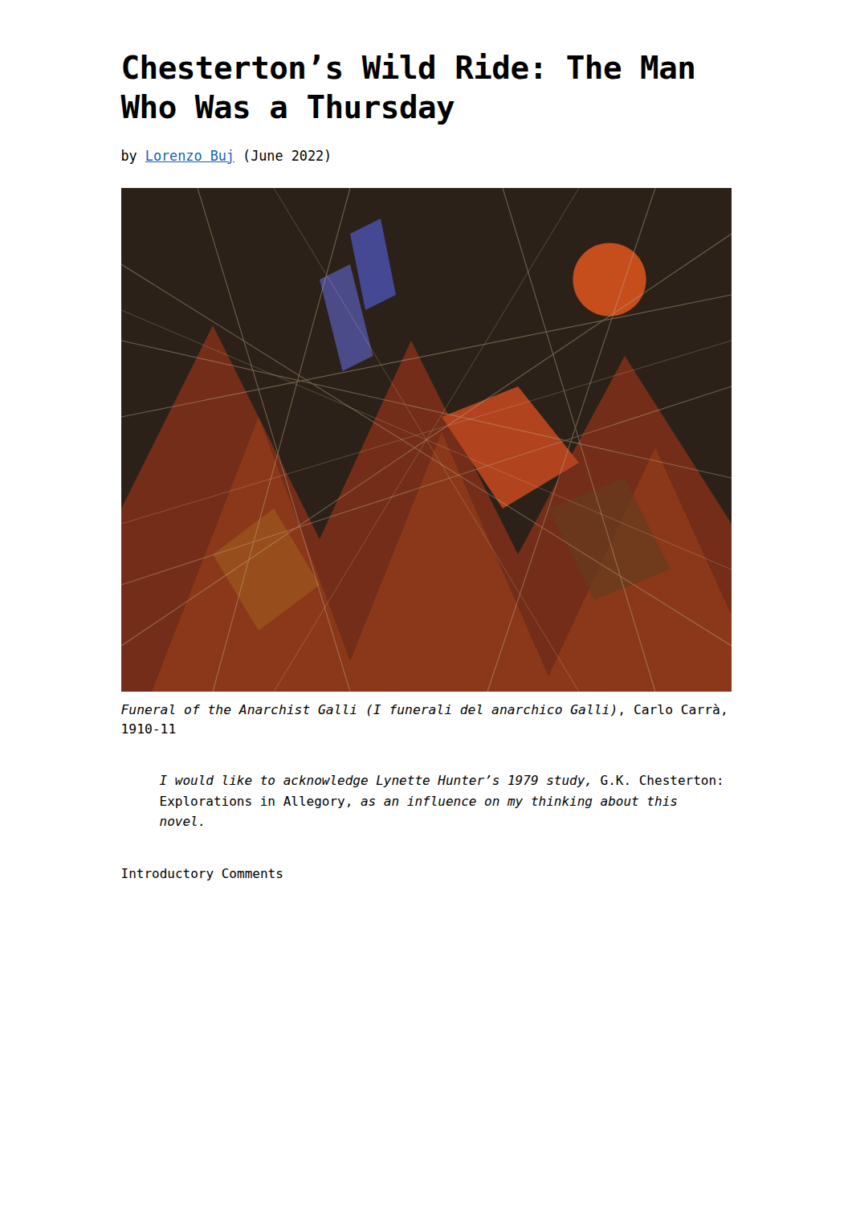Chesterton’s Wild Ride: The Man Who Was a Thursday
by Lorenzo Buj (June 2022)
Funeral of the Anarchist Galli (I funerali del anarchico Galli), Carlo Carrà, 1910-11
I would like to acknowledge Lynette Hunter’s 1979 study, G.K. Chesterton: Explorations in Allegory, as an influence on my thinking about this novel.
Introductory Comments